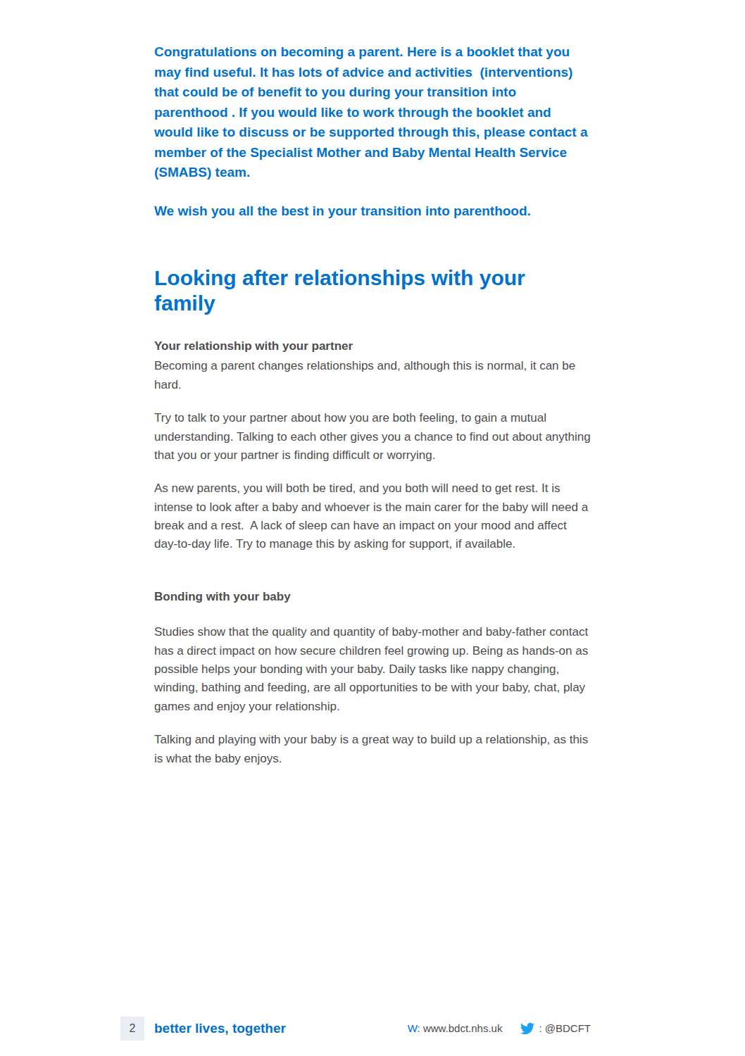Congratulations on becoming a parent. Here is a booklet that you may find useful. It has lots of advice and activities (interventions) that could be of benefit to you during your transition into parenthood . If you would like to work through the booklet and would like to discuss or be supported through this, please contact a member of the Specialist Mother and Baby Mental Health Service (SMABS) team.
We wish you all the best in your transition into parenthood.
Looking after relationships with your family
Your relationship with your partner
Becoming a parent changes relationships and, although this is normal, it can be hard.
Try to talk to your partner about how you are both feeling, to gain a mutual understanding. Talking to each other gives you a chance to find out about anything that you or your partner is finding difficult or worrying.
As new parents, you will both be tired, and you both will need to get rest. It is intense to look after a baby and whoever is the main carer for the baby will need a break and a rest. A lack of sleep can have an impact on your mood and affect day-to-day life. Try to manage this by asking for support, if available.
Bonding with your baby
Studies show that the quality and quantity of baby-mother and baby-father contact has a direct impact on how secure children feel growing up. Being as hands-on as possible helps your bonding with your baby. Daily tasks like nappy changing, winding, bathing and feeding, are all opportunities to be with your baby, chat, play games and enjoy your relationship.
Talking and playing with your baby is a great way to build up a relationship, as this is what the baby enjoys.
2
better lives, together
W: www.bdct.nhs.uk : @BDCFT